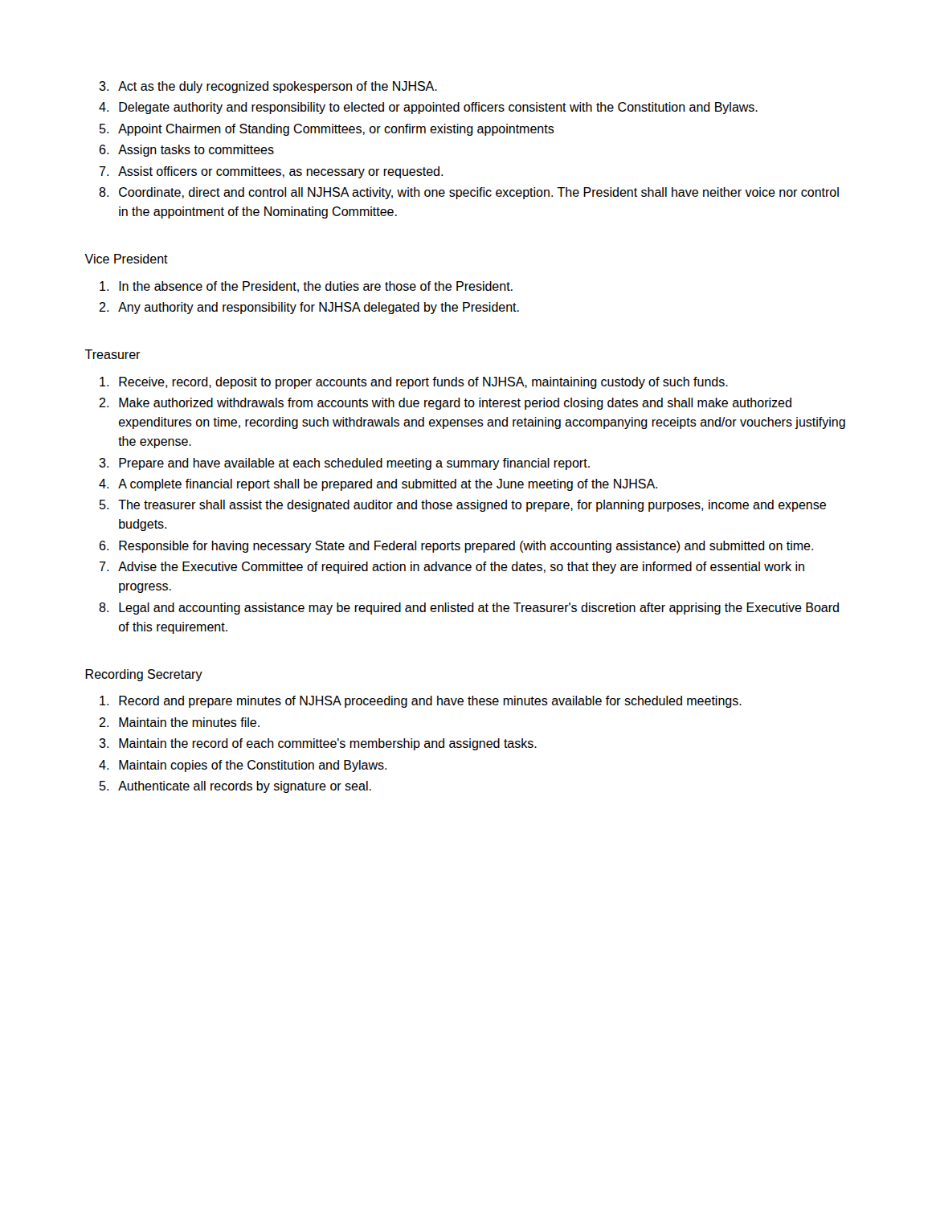Act as the duly recognized spokesperson of the NJHSA.
Delegate authority and responsibility to elected or appointed officers consistent with the Constitution and Bylaws.
Appoint Chairmen of Standing Committees, or confirm existing appointments
Assign tasks to committees
Assist officers or committees, as necessary or requested.
Coordinate, direct and control all NJHSA activity, with one specific exception. The President shall have neither voice nor control in the appointment of the Nominating Committee.
Vice President
In the absence of the President, the duties are those of the President.
Any authority and responsibility for NJHSA delegated by the President.
Treasurer
Receive, record, deposit to proper accounts and report funds of NJHSA, maintaining custody of such funds.
Make authorized withdrawals from accounts with due regard to interest period closing dates and shall make authorized expenditures on time, recording such withdrawals and expenses and retaining accompanying receipts and/or vouchers justifying the expense.
Prepare and have available at each scheduled meeting a summary financial report.
A complete financial report shall be prepared and submitted at the June meeting of the NJHSA.
The treasurer shall assist the designated auditor and those assigned to prepare, for planning purposes, income and expense budgets.
Responsible for having necessary State and Federal reports prepared (with accounting assistance) and submitted on time.
Advise the Executive Committee of required action in advance of the dates, so that they are informed of essential work in progress.
Legal and accounting assistance may be required and enlisted at the Treasurer's discretion after apprising the Executive Board of this requirement.
Recording Secretary
Record and prepare minutes of NJHSA proceeding and have these minutes available for scheduled meetings.
Maintain the minutes file.
Maintain the record of each committee's membership and assigned tasks.
Maintain copies of the Constitution and Bylaws.
Authenticate all records by signature or seal.